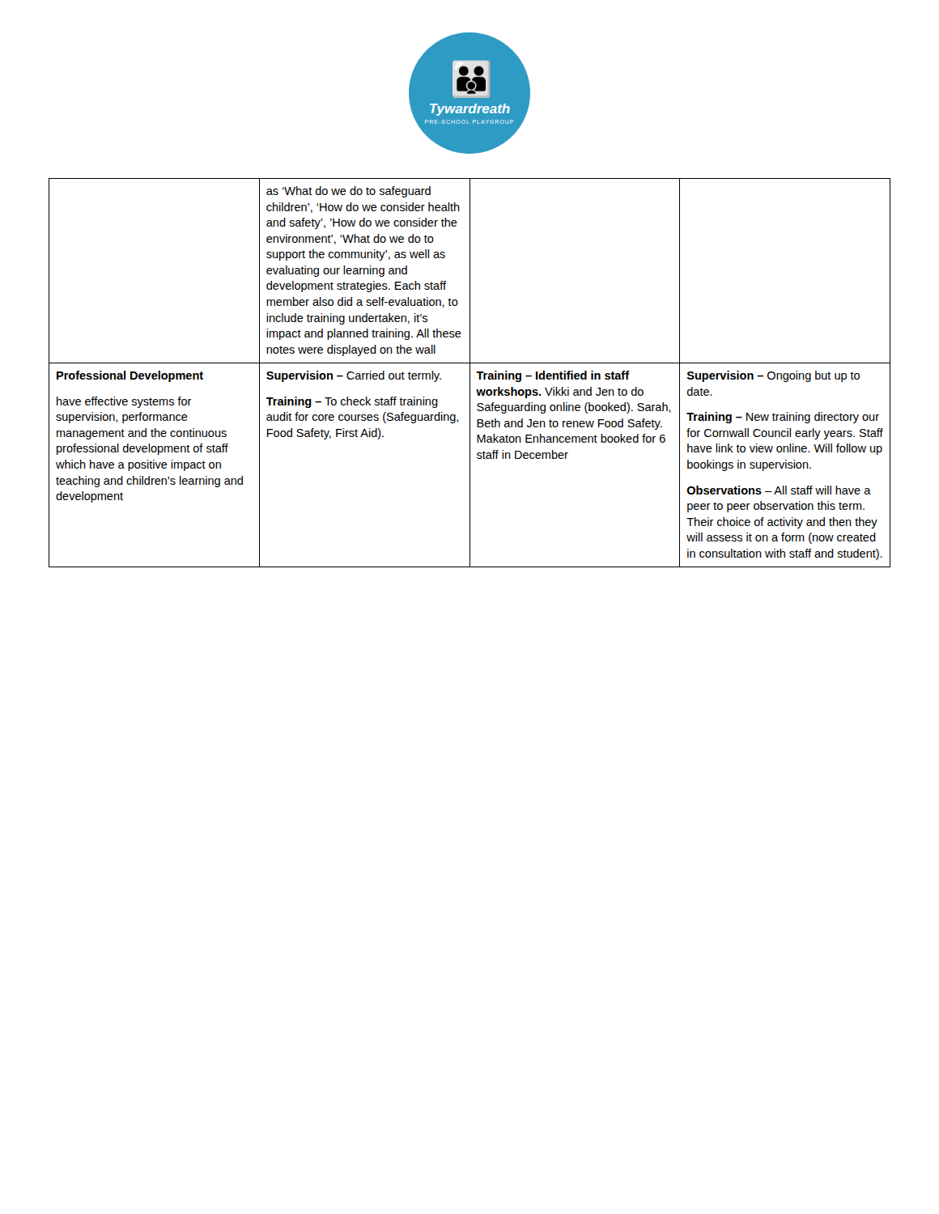👪
Tywardreath
PRE-SCHOOL PLAYGROUP
| | as ‘What do we do to safeguard children’, ‘How do we consider health and safety’, ’How do we consider the environment’, ‘What do we do to support the community’, as well as evaluating our learning and development strategies. Each staff member also did a self-evaluation, to include training undertaken, it’s impact and planned training. All these notes were displayed on the wall | | |
| Professional Development have effective systems for supervision, performance management and the continuous professional development of staff which have a positive impact on teaching and children’s learning and development | Supervision – Carried out termly. Training – To check staff training audit for core courses (Safeguarding, Food Safety, First Aid). | Training – Identified in staff workshops. Vikki and Jen to do Safeguarding online (booked). Sarah, Beth and Jen to renew Food Safety. Makaton Enhancement booked for 6 staff in December | Supervision – Ongoing but up to date. Training – New training directory our for Cornwall Council early years. Staff have link to view online. Will follow up bookings in supervision. Observations – All staff will have a peer to peer observation this term. Their choice of activity and then they will assess it on a form (now created in consultation with staff and student). |